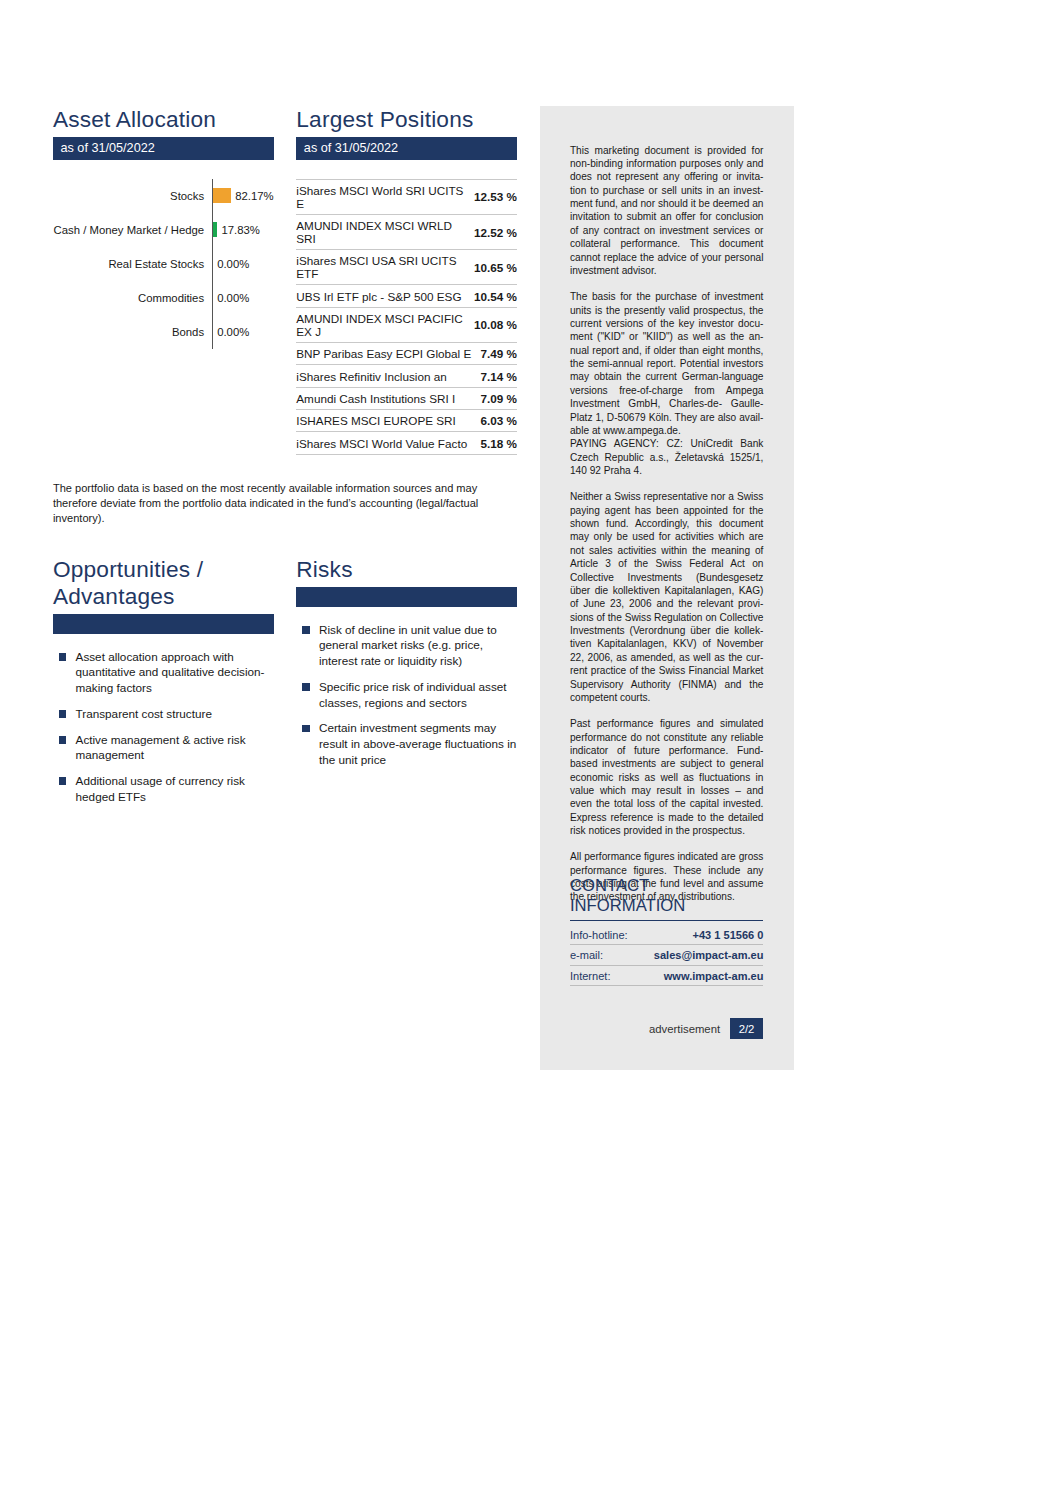Asset Allocation
as of 31/05/2022
Stocks
82.17%
Cash / Money Market / Hedge
17.83%
Real Estate Stocks
0.00%
Commodities
0.00%
Bonds
0.00%
Largest Positions
as of 31/05/2022
| iShares MSCI World SRI UCITS E | 12.53 % |
| AMUNDI INDEX MSCI WRLD SRI | 12.52 % |
| iShares MSCI USA SRI UCITS ETF | 10.65 % |
| UBS Irl ETF plc - S&P 500 ESG | 10.54 % |
| AMUNDI INDEX MSCI PACIFIC EX J | 10.08 % |
| BNP Paribas Easy ECPI Global E | 7.49 % |
| iShares Refinitiv Inclusion an | 7.14 % |
| Amundi Cash Institutions SRI I | 7.09 % |
| ISHARES MSCI EUROPE SRI | 6.03 % |
| iShares MSCI World Value Facto | 5.18 % |
The portfolio data is based on the most recently available information sources and may therefore deviate from the portfolio data indicated in the fund’s accounting (legal/factual inventory).
Opportunities / Advantages
Asset allocation approach with quantitative and qualitative decision-making factors
Transparent cost structure
Active management & active risk management
Additional usage of currency risk hedged ETFs
Risks
Risk of decline in unit value due to general market risks (e.g. price, interest rate or liquidity risk)
Specific price risk of individual asset classes, regions and sectors
Certain investment segments may result in above-average fluctuations in the unit price
This marketing document is provided for non-binding information purposes only and does not represent any offering or invitation to purchase or sell units in an investment fund, and nor should it be deemed an invitation to submit an offer for conclusion of any contract on investment services or collateral performance. This document cannot replace the advice of your personal investment advisor.
The basis for the purchase of investment units is the presently valid prospectus, the current versions of the key investor document ("KID" or "KIID") as well as the annual report and, if older than eight months, the semi-annual report. Potential investors may obtain the current German-language versions free-of-charge from Ampega Investment GmbH, Charles-de- Gaulle-Platz 1, D-50679 Köln. They are also available at www.ampega.de.
PAYING AGENCY: CZ: UniCredit Bank Czech Republic a.s., Želetavská 1525/1, 140 92 Praha 4.
Neither a Swiss representative nor a Swiss paying agent has been appointed for the shown fund. Accordingly, this document may only be used for activities which are not sales activities within the meaning of Article 3 of the Swiss Federal Act on Collective Investments (Bundesgesetz über die kollektiven Kapitalanlagen, KAG) of June 23, 2006 and the relevant provisions of the Swiss Regulation on Collective Investments (Verordnung über die kollektiven Kapitalanlagen, KKV) of November 22, 2006, as amended, as well as the current practice of the Swiss Financial Market Supervisory Authority (FINMA) and the competent courts.
Past performance figures and simulated performance do not constitute any reliable indicator of future performance. Fund-based investments are subject to general economic risks as well as fluctuations in value which may result in losses – and even the total loss of the capital invested. Express reference is made to the detailed risk notices provided in the prospectus.
All performance figures indicated are gross performance figures. These include any costs arising at the fund level and assume the reinvestment of any distributions.
CONTACT INFORMATION
| Info-hotline: | +43 1 51566 0 |
| e-mail: | sales@impact-am.eu |
| Internet: | www.impact-am.eu |
advertisement 2/2